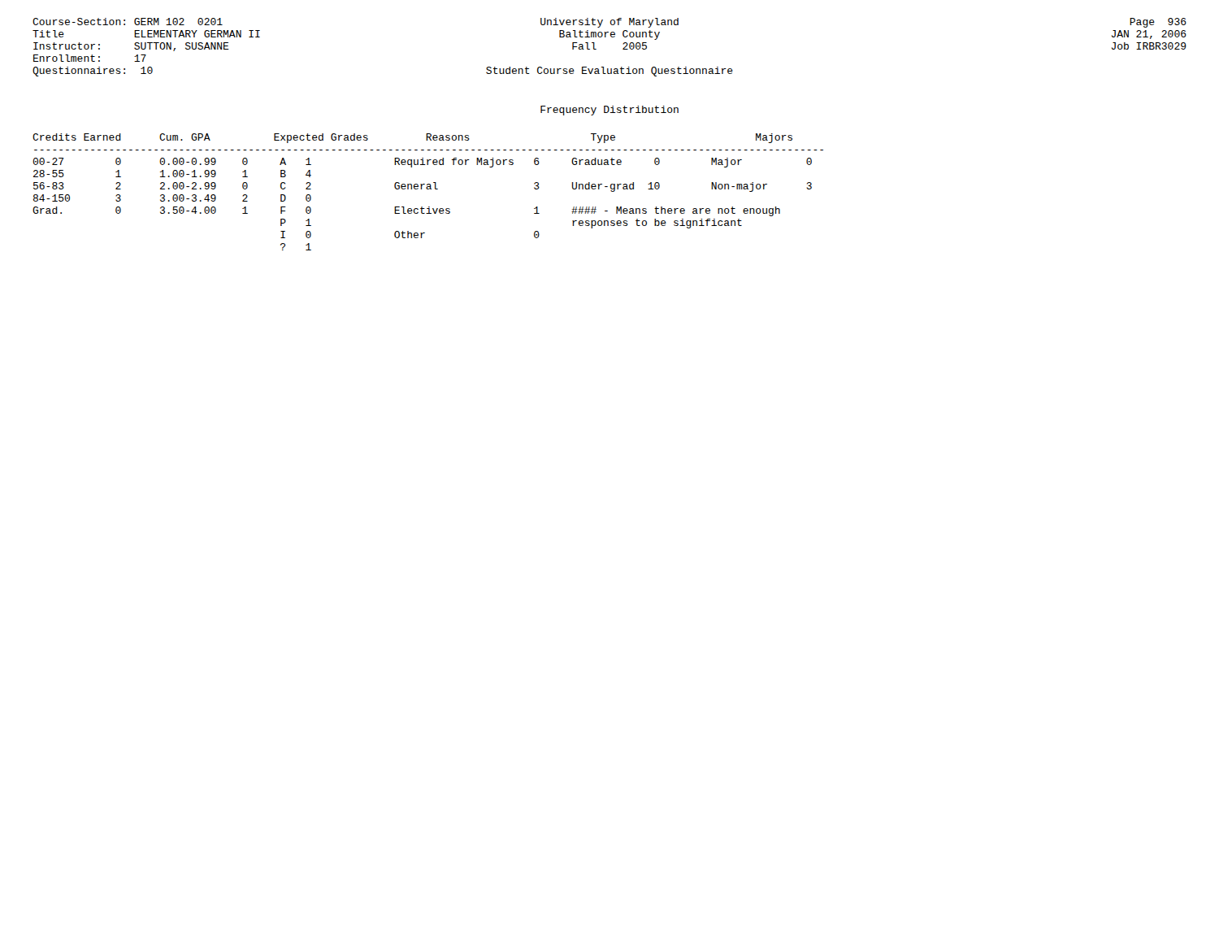| Course-Section: GERM 102 0201 | University of Maryland | Page 936 |
| Title ELEMENTARY GERMAN II | Baltimore County | JAN 21, 2006 |
| Instructor: SUTTON, SUSANNE | Fall 2005 | Job IRBR3029 |
| Enrollment: 17 | | |
| Questionnaires: 10 | Student Course Evaluation Questionnaire | |
Frequency Distribution
Credits Earned      Cum. GPA          Expected Grades         Reasons                   Type                      Majors
-----------------------------------------------------------------------------------------------------------------------------
00-27        0      0.00-0.99    0     A   1             Required for Majors   6     Graduate     0        Major          0
28-55        1      1.00-1.99    1     B   4
56-83        2      2.00-2.99    0     C   2             General               3     Under-grad  10        Non-major      3
84-150       3      3.00-3.49    2     D   0
Grad.        0      3.50-4.00    1     F   0             Electives             1     #### - Means there are not enough
                                       P   1                                         responses to be significant
                                       I   0             Other                 0
                                       ?   1